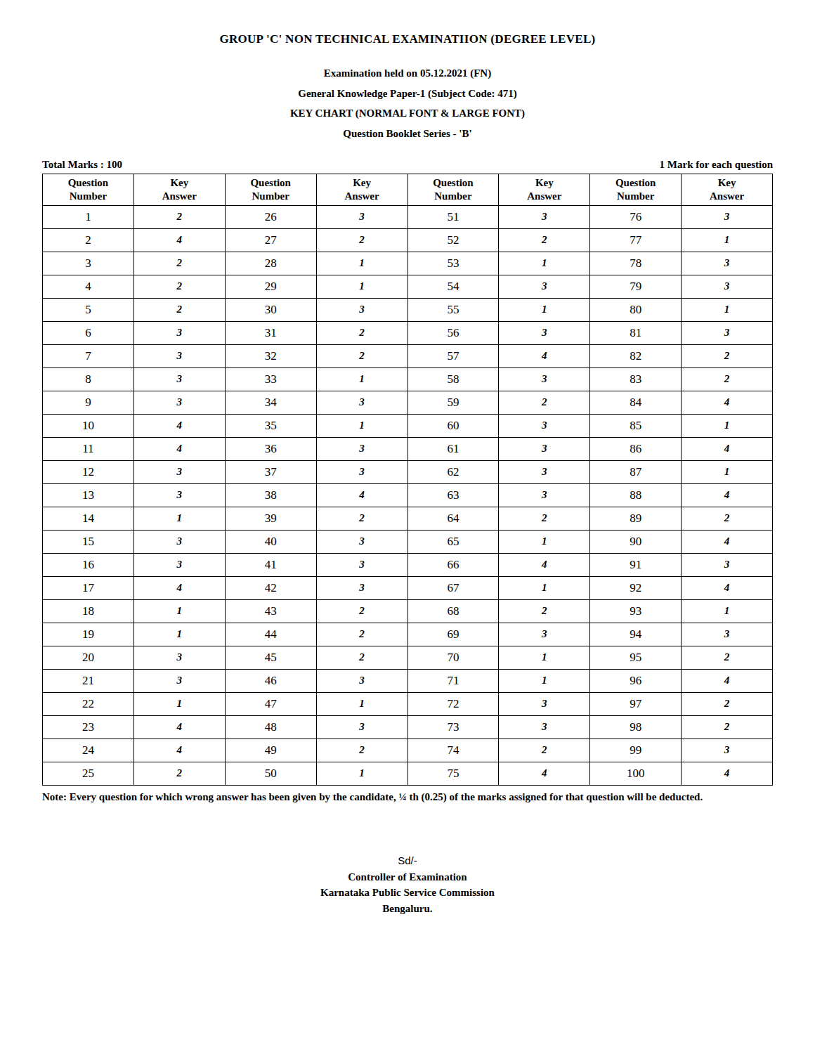GROUP 'C' NON TECHNICAL EXAMINATIION (DEGREE LEVEL)
Examination held on 05.12.2021 (FN)
General Knowledge Paper-1 (Subject Code: 471)
KEY CHART (NORMAL FONT & LARGE FONT)
Question Booklet Series - 'B'
Total Marks : 100 1 Mark for each question
| Question Number | Key Answer | Question Number | Key Answer | Question Number | Key Answer | Question Number | Key Answer |
| --- | --- | --- | --- | --- | --- | --- | --- |
| 1 | 2 | 26 | 3 | 51 | 3 | 76 | 3 |
| 2 | 4 | 27 | 2 | 52 | 2 | 77 | 1 |
| 3 | 2 | 28 | 1 | 53 | 1 | 78 | 3 |
| 4 | 2 | 29 | 1 | 54 | 3 | 79 | 3 |
| 5 | 2 | 30 | 3 | 55 | 1 | 80 | 1 |
| 6 | 3 | 31 | 2 | 56 | 3 | 81 | 3 |
| 7 | 3 | 32 | 2 | 57 | 4 | 82 | 2 |
| 8 | 3 | 33 | 1 | 58 | 3 | 83 | 2 |
| 9 | 3 | 34 | 3 | 59 | 2 | 84 | 4 |
| 10 | 4 | 35 | 1 | 60 | 3 | 85 | 1 |
| 11 | 4 | 36 | 3 | 61 | 3 | 86 | 4 |
| 12 | 3 | 37 | 3 | 62 | 3 | 87 | 1 |
| 13 | 3 | 38 | 4 | 63 | 3 | 88 | 4 |
| 14 | 1 | 39 | 2 | 64 | 2 | 89 | 2 |
| 15 | 3 | 40 | 3 | 65 | 1 | 90 | 4 |
| 16 | 3 | 41 | 3 | 66 | 4 | 91 | 3 |
| 17 | 4 | 42 | 3 | 67 | 1 | 92 | 4 |
| 18 | 1 | 43 | 2 | 68 | 2 | 93 | 1 |
| 19 | 1 | 44 | 2 | 69 | 3 | 94 | 3 |
| 20 | 3 | 45 | 2 | 70 | 1 | 95 | 2 |
| 21 | 3 | 46 | 3 | 71 | 1 | 96 | 4 |
| 22 | 1 | 47 | 1 | 72 | 3 | 97 | 2 |
| 23 | 4 | 48 | 3 | 73 | 3 | 98 | 2 |
| 24 | 4 | 49 | 2 | 74 | 2 | 99 | 3 |
| 25 | 2 | 50 | 1 | 75 | 4 | 100 | 4 |
Note: Every question for which wrong answer has been given by the candidate, ¼ th (0.25) of the marks assigned for that question will be deducted.
Sd/-
Controller of Examination
Karnataka Public Service Commission
Bengaluru.